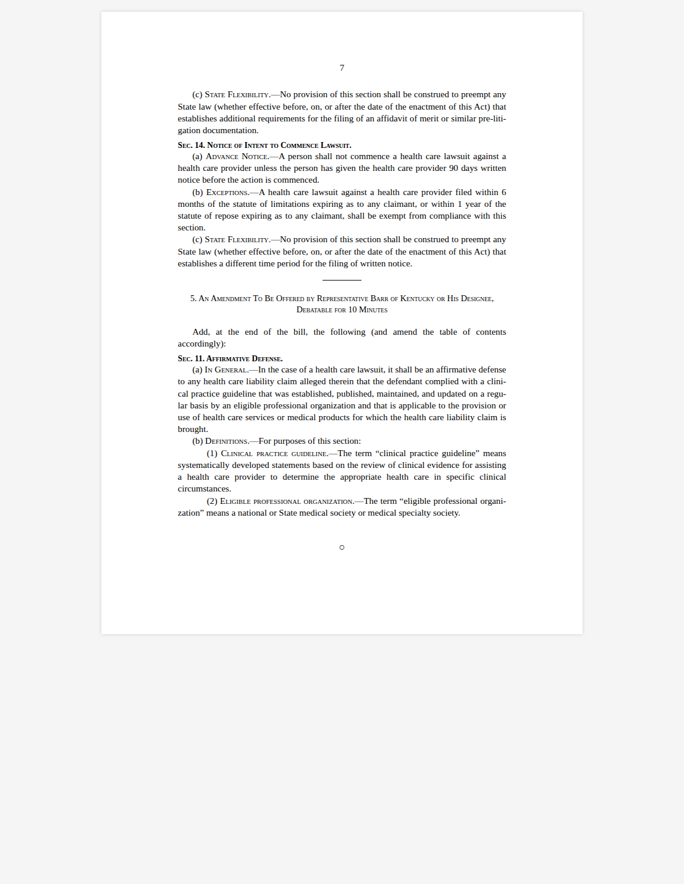7
(c) State Flexibility.—No provision of this section shall be construed to preempt any State law (whether effective before, on, or after the date of the enactment of this Act) that establishes additional requirements for the filing of an affidavit of merit or similar pre-litigation documentation.
Sec. 14. Notice of Intent to Commence Lawsuit.
(a) Advance Notice.—A person shall not commence a health care lawsuit against a health care provider unless the person has given the health care provider 90 days written notice before the action is commenced.
(b) Exceptions.—A health care lawsuit against a health care provider filed within 6 months of the statute of limitations expiring as to any claimant, or within 1 year of the statute of repose expiring as to any claimant, shall be exempt from compliance with this section.
(c) State Flexibility.—No provision of this section shall be construed to preempt any State law (whether effective before, on, or after the date of the enactment of this Act) that establishes a different time period for the filing of written notice.
5. An Amendment To Be Offered by Representative Barr of Kentucky or His Designee, Debatable for 10 Minutes
Add, at the end of the bill, the following (and amend the table of contents accordingly):
Sec. 11. Affirmative Defense.
(a) In General.—In the case of a health care lawsuit, it shall be an affirmative defense to any health care liability claim alleged therein that the defendant complied with a clinical practice guideline that was established, published, maintained, and updated on a regular basis by an eligible professional organization and that is applicable to the provision or use of health care services or medical products for which the health care liability claim is brought.
(b) Definitions.—For purposes of this section:
(1) Clinical practice guideline.—The term “clinical practice guideline” means systematically developed statements based on the review of clinical evidence for assisting a health care provider to determine the appropriate health care in specific clinical circumstances.
(2) Eligible professional organization.—The term “eligible professional organization” means a national or State medical society or medical specialty society.
○